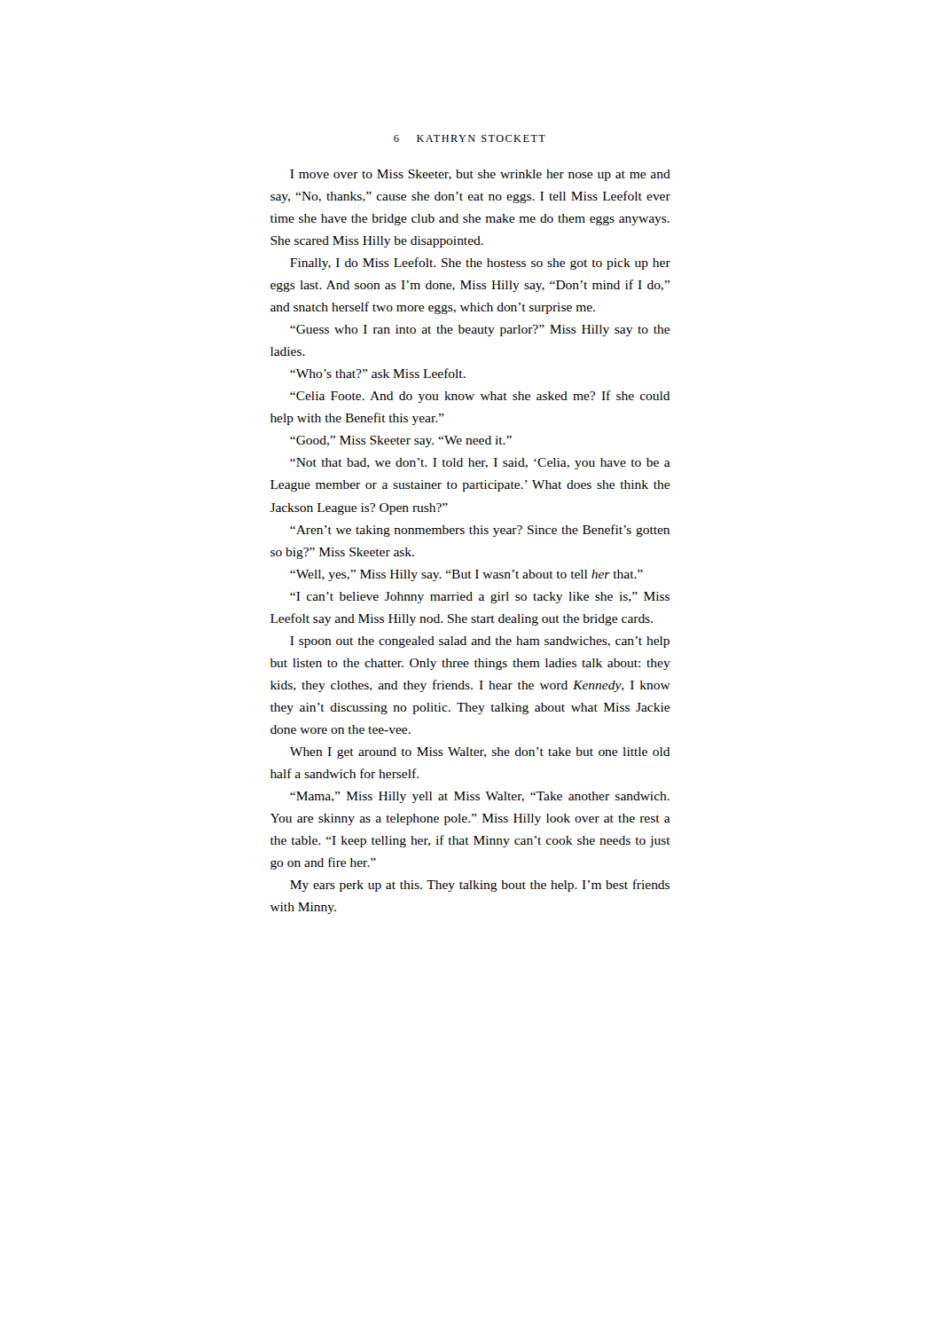6 Kathryn Stockett
I move over to Miss Skeeter, but she wrinkle her nose up at me and say, “No, thanks,” cause she don’t eat no eggs. I tell Miss Leefolt ever time she have the bridge club and she make me do them eggs anyways. She scared Miss Hilly be disappointed.
Finally, I do Miss Leefolt. She the hostess so she got to pick up her eggs last. And soon as I’m done, Miss Hilly say, “Don’t mind if I do,” and snatch herself two more eggs, which don’t surprise me.
“Guess who I ran into at the beauty parlor?” Miss Hilly say to the ladies.
“Who’s that?” ask Miss Leefolt.
“Celia Foote. And do you know what she asked me? If she could help with the Benefit this year.”
“Good,” Miss Skeeter say. “We need it.”
“Not that bad, we don’t. I told her, I said, ‘Celia, you have to be a League member or a sustainer to participate.’ What does she think the Jackson League is? Open rush?”
“Aren’t we taking nonmembers this year? Since the Benefit’s gotten so big?” Miss Skeeter ask.
“Well, yes,” Miss Hilly say. “But I wasn’t about to tell her that.”
“I can’t believe Johnny married a girl so tacky like she is,” Miss Leefolt say and Miss Hilly nod. She start dealing out the bridge cards.
I spoon out the congealed salad and the ham sandwiches, can’t help but listen to the chatter. Only three things them ladies talk about: they kids, they clothes, and they friends. I hear the word Kennedy, I know they ain’t discussing no politic. They talking about what Miss Jackie done wore on the tee-vee.
When I get around to Miss Walter, she don’t take but one little old half a sandwich for herself.
“Mama,” Miss Hilly yell at Miss Walter, “Take another sandwich. You are skinny as a telephone pole.” Miss Hilly look over at the rest a the table. “I keep telling her, if that Minny can’t cook she needs to just go on and fire her.”
My ears perk up at this. They talking bout the help. I’m best friends with Minny.